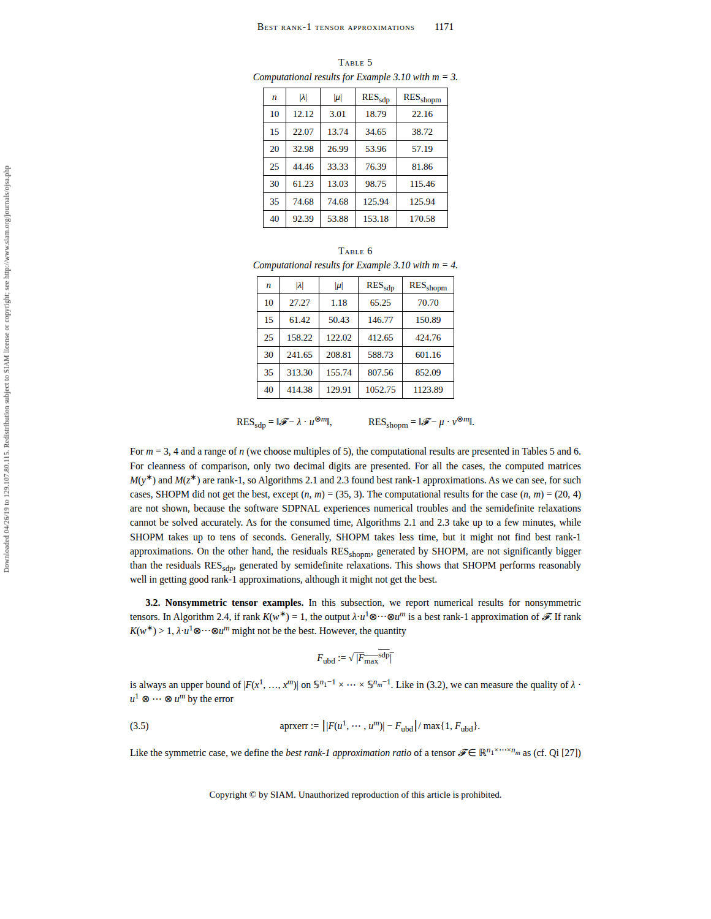Downloaded 04/26/19 to 129.107.80.115. Redistribution subject to SIAM license or copyright; see http://www.siam.org/journals/ojsa.php
Best rank-1 tensor approximations 1171
Table 5
Computational results for Example 3.10 with m = 3.
| n | / λ / | / μ / | RES sdp | RES shopm |
| --- | --- | --- | --- | --- |
| 10 | 12.12 | 3.01 | 18.79 | 22.16 |
| 15 | 22.07 | 13.74 | 34.65 | 38.72 |
| 20 | 32.98 | 26.99 | 53.96 | 57.19 |
| 25 | 44.46 | 33.33 | 76.39 | 81.86 |
| 30 | 61.23 | 13.03 | 98.75 | 115.46 |
| 35 | 74.68 | 74.68 | 125.94 | 125.94 |
| 40 | 92.39 | 53.88 | 153.18 | 170.58 |
Table 6
Computational results for Example 3.10 with m = 4.
| n | / λ / | / μ / | RES sdp | RES shopm |
| --- | --- | --- | --- | --- |
| 10 | 27.27 | 1.18 | 65.25 | 70.70 |
| 15 | 61.42 | 50.43 | 146.77 | 150.89 |
| 25 | 158.22 | 122.02 | 412.65 | 424.76 |
| 30 | 241.65 | 208.81 | 588.73 | 601.16 |
| 35 | 313.30 | 155.74 | 807.56 | 852.09 |
| 40 | 414.38 | 129.91 | 1052.75 | 1123.89 |
RESsdp = ‖𝓕 − λ · u⊗m‖, RESshopm = ‖𝓕 − μ · v⊗m‖.
For m = 3, 4 and a range of n (we choose multiples of 5), the computational results are presented in Tables 5 and 6. For cleanness of comparison, only two decimal digits are presented. For all the cases, the computed matrices M(y∗) and M(z∗) are rank-1, so Algorithms 2.1 and 2.3 found best rank-1 approximations. As we can see, for such cases, SHOPM did not get the best, except (n, m) = (35, 3). The computational results for the case (n, m) = (20, 4) are not shown, because the software SDPNAL experiences numerical troubles and the semidefinite relaxations cannot be solved accurately. As for the consumed time, Algorithms 2.1 and 2.3 take up to a few minutes, while SHOPM takes up to tens of seconds. Generally, SHOPM takes less time, but it might not find best rank-1 approximations. On the other hand, the residuals RESshopm, generated by SHOPM, are not significantly bigger than the residuals RESsdp, generated by semidefinite relaxations. This shows that SHOPM performs reasonably well in getting good rank-1 approximations, although it might not get the best.
3.2. Nonsymmetric tensor examples. In this subsection, we report numerical results for nonsymmetric tensors. In Algorithm 2.4, if rank K(w∗) = 1, the output λ·u1⊗···⊗um is a best rank-1 approximation of 𝓕. If rank K(w∗) > 1, λ·u1⊗···⊗um might not be the best. However, the quantity
Fubd := √ |Fmaxsdp|
is always an upper bound of |F(x1, …, xm)| on 𝕊n1−1 × ⋯ × 𝕊nm−1. Like in (3.2), we can measure the quality of λ · u1 ⊗ ⋯ ⊗ um by the error
(3.5)
aprxerr := ⎮|F(u1, ⋯ , um)| − Fubd⎮/ max{1, Fubd}.
Like the symmetric case, we define the best rank-1 approximation ratio of a tensor 𝓕 ∈ ℝn1×⋯×nm as (cf. Qi [27])
Copyright © by SIAM. Unauthorized reproduction of this article is prohibited.